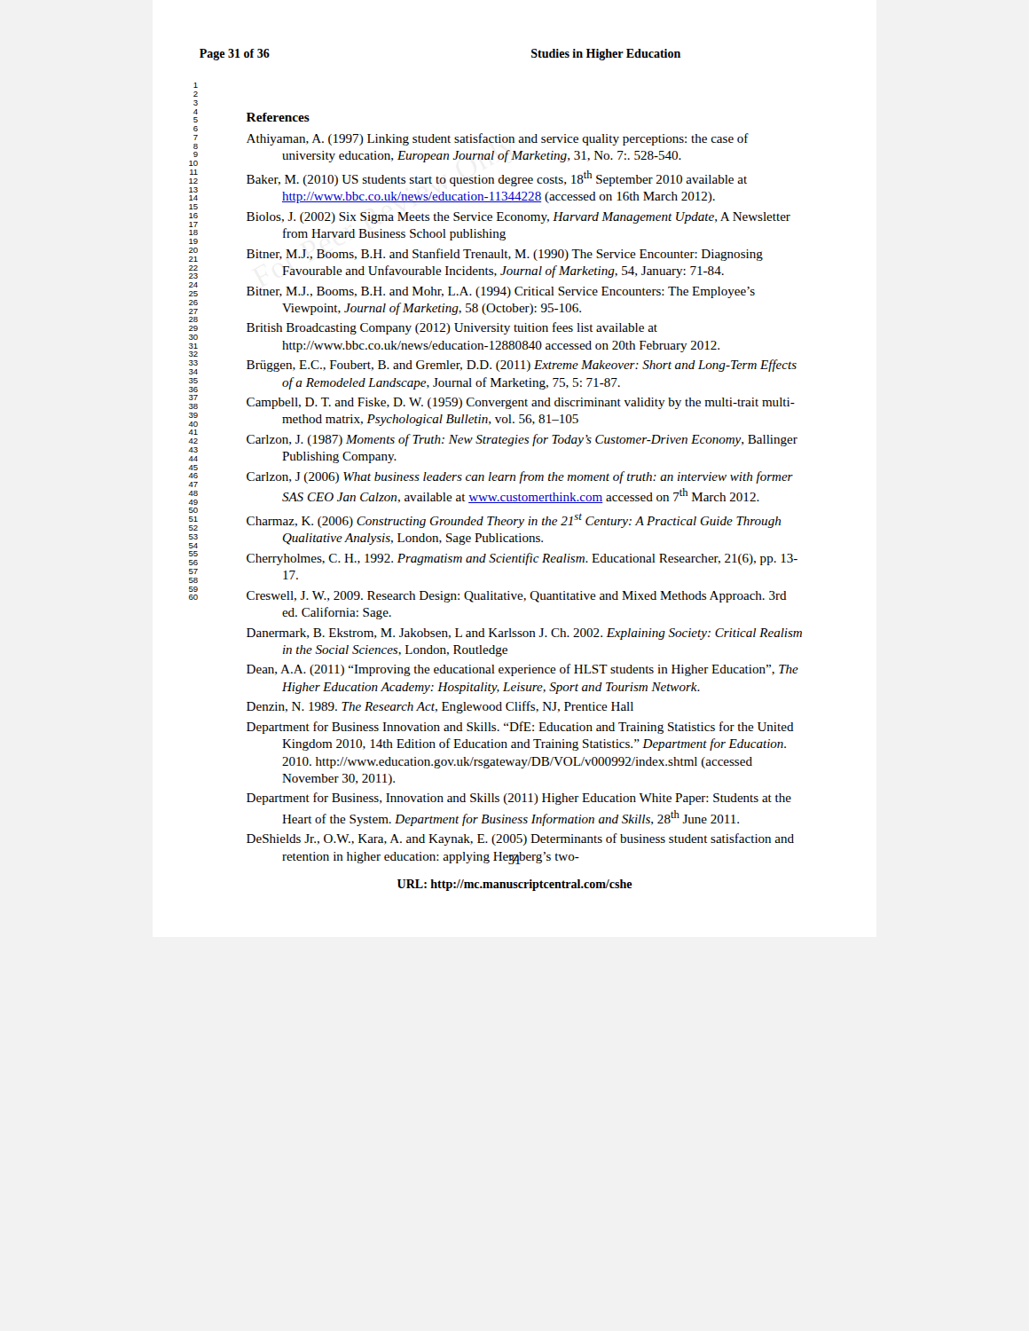Page 31 of 36
Studies in Higher Education
12345678910 11121314151617181920 21222324252627282930 31323334353637383940 41424344454647484950 51525354555657585960
For Peer Review Only
References
Athiyaman, A. (1997) Linking student satisfaction and service quality perceptions: the case of university education, European Journal of Marketing, 31, No. 7:. 528-540.
Baker, M. (2010) US students start to question degree costs, 18th September 2010 available at http://www.bbc.co.uk/news/education-11344228 (accessed on 16th March 2012).
Biolos, J. (2002) Six Sigma Meets the Service Economy, Harvard Management Update, A Newsletter from Harvard Business School publishing
Bitner, M.J., Booms, B.H. and Stanfield Trenault, M. (1990) The Service Encounter: Diagnosing Favourable and Unfavourable Incidents, Journal of Marketing, 54, January: 71-84.
Bitner, M.J., Booms, B.H. and Mohr, L.A. (1994) Critical Service Encounters: The Employee’s Viewpoint, Journal of Marketing, 58 (October): 95-106.
British Broadcasting Company (2012) University tuition fees list available at http://www.bbc.co.uk/news/education-12880840 accessed on 20th February 2012.
Brüggen, E.C., Foubert, B. and Gremler, D.D. (2011) Extreme Makeover: Short and Long-Term Effects of a Remodeled Landscape, Journal of Marketing, 75, 5: 71-87.
Campbell, D. T. and Fiske, D. W. (1959) Convergent and discriminant validity by the multi-trait multi-method matrix, Psychological Bulletin, vol. 56, 81–105
Carlzon, J. (1987) Moments of Truth: New Strategies for Today’s Customer-Driven Economy, Ballinger Publishing Company.
Carlzon, J (2006) What business leaders can learn from the moment of truth: an interview with former SAS CEO Jan Calzon, available at www.customerthink.com accessed on 7th March 2012.
Charmaz, K. (2006) Constructing Grounded Theory in the 21st Century: A Practical Guide Through Qualitative Analysis, London, Sage Publications.
Cherryholmes, C. H., 1992. Pragmatism and Scientific Realism. Educational Researcher, 21(6), pp. 13-17.
Creswell, J. W., 2009. Research Design: Qualitative, Quantitative and Mixed Methods Approach. 3rd ed. California: Sage.
Danermark, B. Ekstrom, M. Jakobsen, L and Karlsson J. Ch. 2002. Explaining Society: Critical Realism in the Social Sciences, London, Routledge
Dean, A.A. (2011) “Improving the educational experience of HLST students in Higher Education”, The Higher Education Academy: Hospitality, Leisure, Sport and Tourism Network.
Denzin, N. 1989. The Research Act, Englewood Cliffs, NJ, Prentice Hall
Department for Business Innovation and Skills. “DfE: Education and Training Statistics for the United Kingdom 2010, 14th Edition of Education and Training Statistics.” Department for Education. 2010. http://www.education.gov.uk/rsgateway/DB/VOL/v000992/index.shtml (accessed November 30, 2011).
Department for Business, Innovation and Skills (2011) Higher Education White Paper: Students at the Heart of the System. Department for Business Information and Skills, 28th June 2011.
DeShields Jr., O.W., Kara, A. and Kaynak, E. (2005) Determinants of business student satisfaction and retention in higher education: applying Herzberg’s two-
31
URL: http://mc.manuscriptcentral.com/cshe